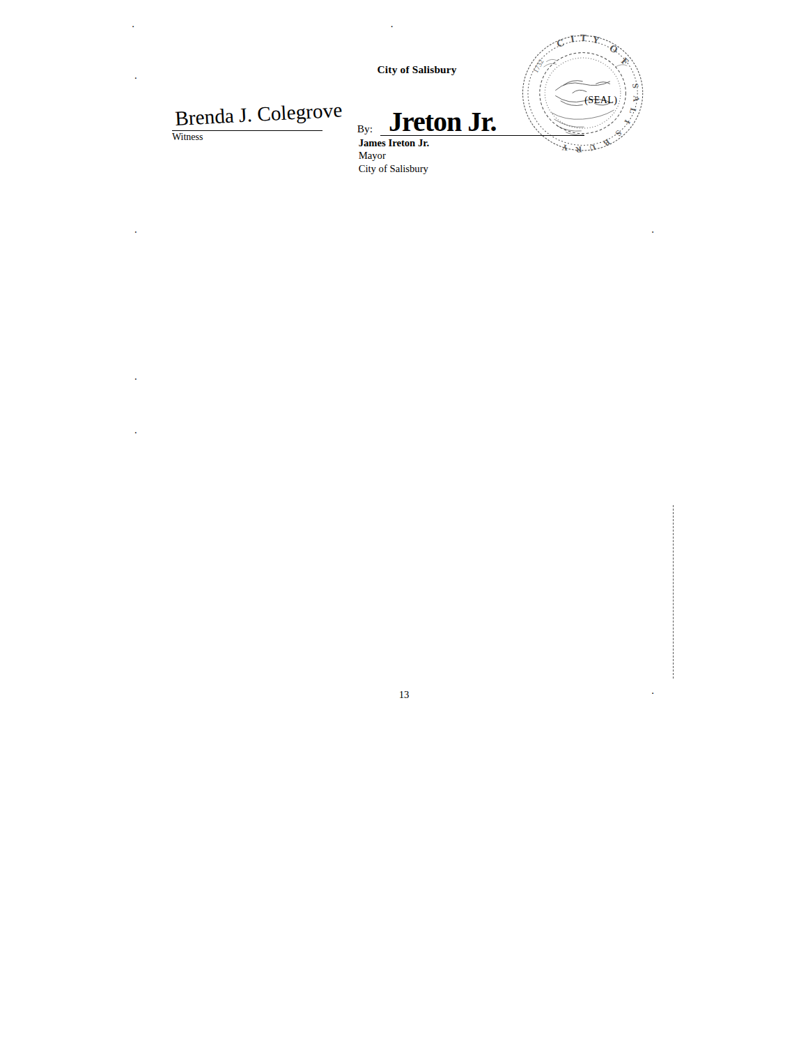.
.
.
.
.
.
.
.
City of Salisbury
C I T Y O F S A L I S B U R Y 1732
(SEAL)
Brenda J. Colegrove
Witness
By:
Jreton Jr.
James Ireton Jr.
Mayor
City of Salisbury
13